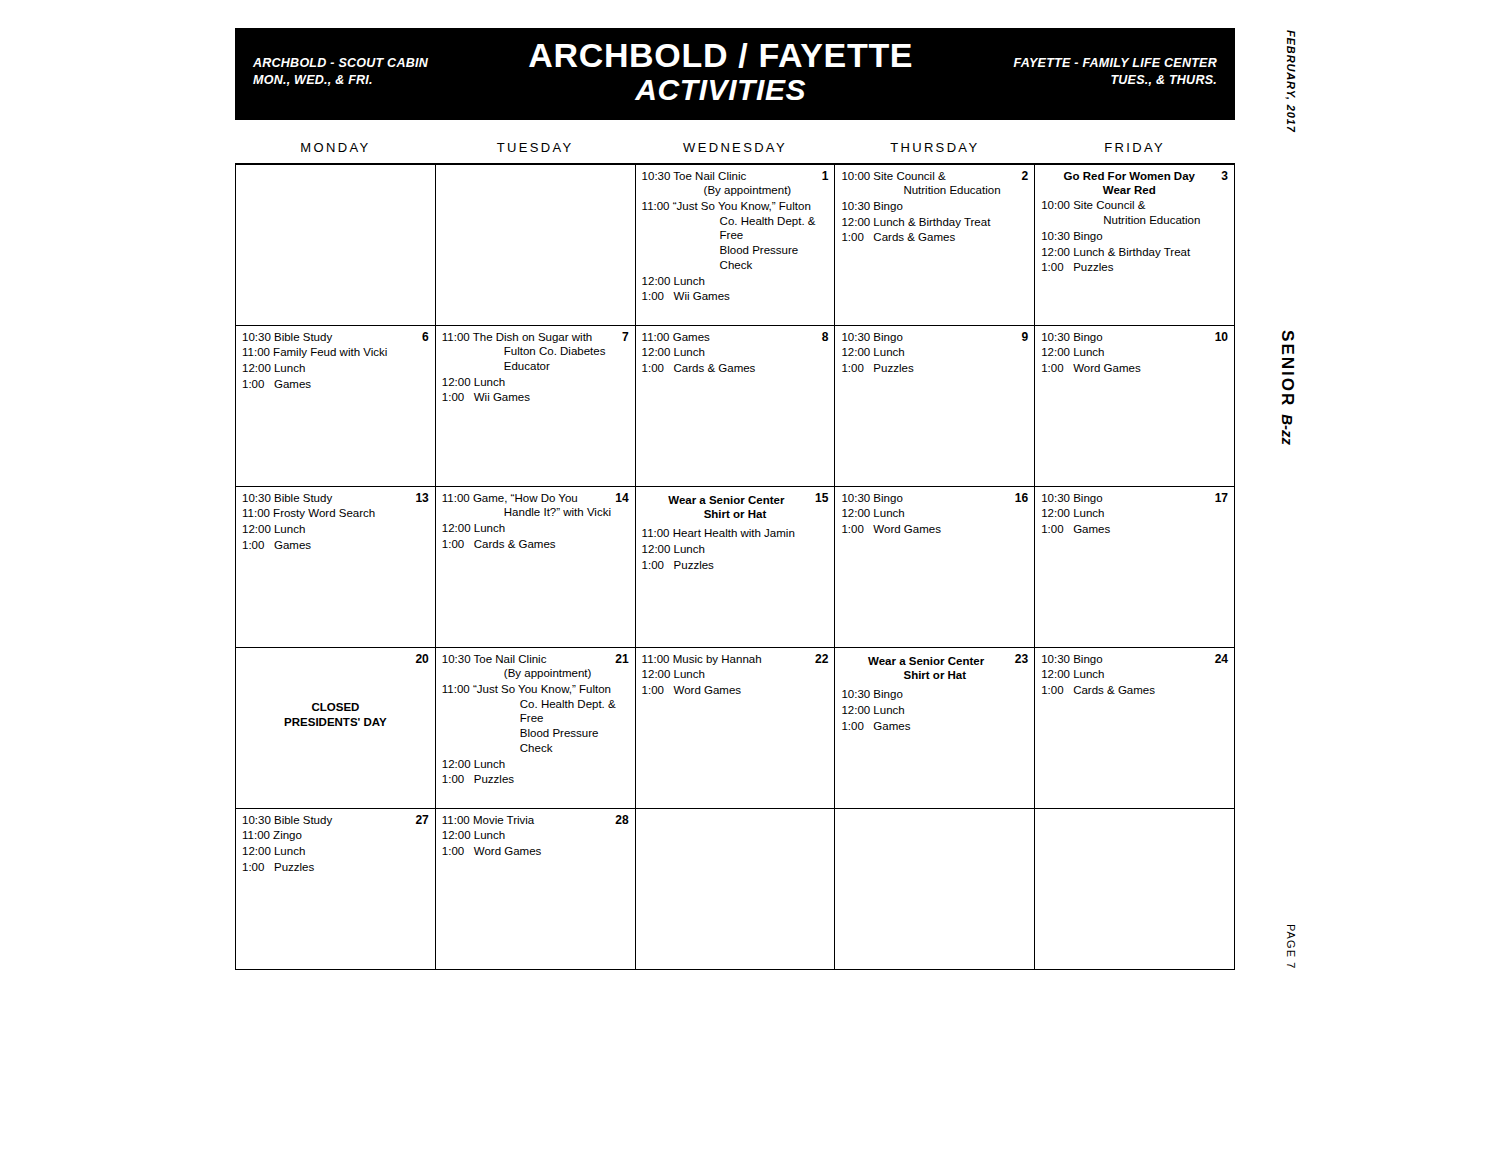FEBRUARY, 2017
SENIOR B-zz
PAGE 7
ARCHBOLD - SCOUT CABIN
MON., WED., & FRI.
ARCHBOLD / FAYETTE
ACTIVITIES
FAYETTE - FAMILY LIFE CENTER
TUES., & THURS.
| MONDAY | TUESDAY | WEDNESDAY | THURSDAY | FRIDAY |
| --- | --- | --- | --- | --- |
| | | 1 10:30 Toe Nail Clinic (By appointment) 11:00 “Just So You Know,” Fulton Co. Health Dept. & Free Blood Pressure Check 12:00 Lunch 1:00 Wii Games | 2 10:00 Site Council & Nutrition Education 10:30 Bingo 12:00 Lunch & Birthday Treat 1:00 Cards & Games | 3 Go Red For Women Day Wear Red 10:00 Site Council & Nutrition Education 10:30 Bingo 12:00 Lunch & Birthday Treat 1:00 Puzzles |
| 6 10:30 Bible Study 11:00 Family Feud with Vicki 12:00 Lunch 1:00 Games | 7 11:00 The Dish on Sugar with Fulton Co. Diabetes Educator 12:00 Lunch 1:00 Wii Games | 8 11:00 Games 12:00 Lunch 1:00 Cards & Games | 9 10:30 Bingo 12:00 Lunch 1:00 Puzzles | 10 10:30 Bingo 12:00 Lunch 1:00 Word Games |
| 13 10:30 Bible Study 11:00 Frosty Word Search 12:00 Lunch 1:00 Games | 14 11:00 Game, “How Do You Handle It?” with Vicki 12:00 Lunch 1:00 Cards & Games | 15 Wear a Senior Center Shirt or Hat 11:00 Heart Health with Jamin 12:00 Lunch 1:00 Puzzles | 16 10:30 Bingo 12:00 Lunch 1:00 Word Games | 17 10:30 Bingo 12:00 Lunch 1:00 Games |
| 20 CLOSED PRESIDENTS' DAY | 21 10:30 Toe Nail Clinic (By appointment) 11:00 “Just So You Know,” Fulton Co. Health Dept. & Free Blood Pressure Check 12:00 Lunch 1:00 Puzzles | 22 11:00 Music by Hannah 12:00 Lunch 1:00 Word Games | 23 Wear a Senior Center Shirt or Hat 10:30 Bingo 12:00 Lunch 1:00 Games | 24 10:30 Bingo 12:00 Lunch 1:00 Cards & Games |
| 27 10:30 Bible Study 11:00 Zingo 12:00 Lunch 1:00 Puzzles | 28 11:00 Movie Trivia 12:00 Lunch 1:00 Word Games | | | |